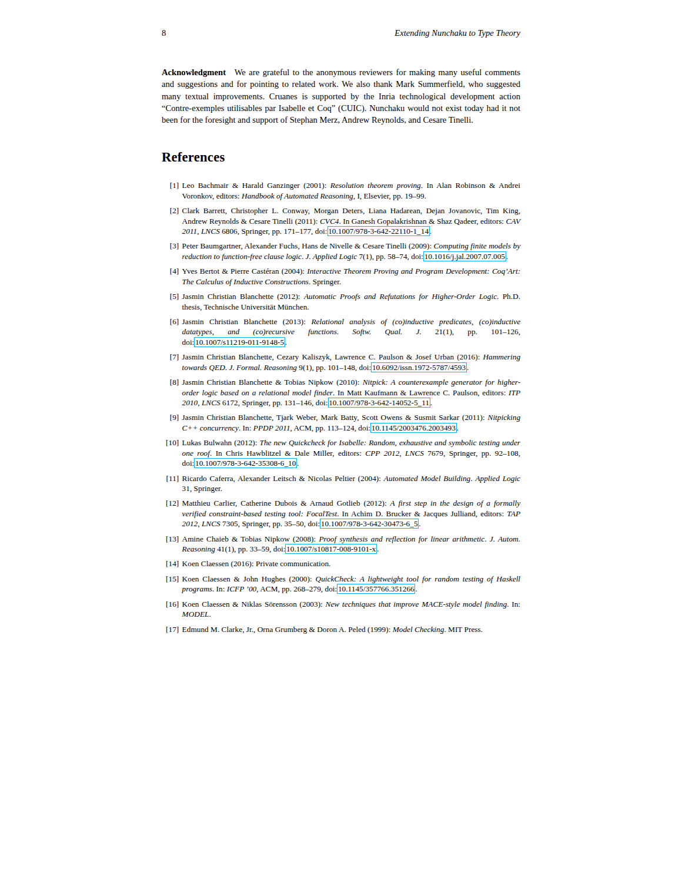8 Extending Nunchaku to Type Theory
Acknowledgment We are grateful to the anonymous reviewers for making many useful comments and suggestions and for pointing to related work. We also thank Mark Summerfield, who suggested many textual improvements. Cruanes is supported by the Inria technological development action “Contre-exemples utilisables par Isabelle et Coq” (CUIC). Nunchaku would not exist today had it not been for the foresight and support of Stephan Merz, Andrew Reynolds, and Cesare Tinelli.
References
Leo Bachmair & Harald Ganzinger (2001): Resolution theorem proving. In Alan Robinson & Andrei Voronkov, editors: Handbook of Automated Reasoning, I, Elsevier, pp. 19–99.
Clark Barrett, Christopher L. Conway, Morgan Deters, Liana Hadarean, Dejan Jovanovic, Tim King, Andrew Reynolds & Cesare Tinelli (2011): CVC4. In Ganesh Gopalakrishnan & Shaz Qadeer, editors: CAV 2011, LNCS 6806, Springer, pp. 171–177, doi:10.1007/978-3-642-22110-1_14.
Peter Baumgartner, Alexander Fuchs, Hans de Nivelle & Cesare Tinelli (2009): Computing finite models by reduction to function-free clause logic. J. Applied Logic 7(1), pp. 58–74, doi:10.1016/j.jal.2007.07.005.
Yves Bertot & Pierre Castéran (2004): Interactive Theorem Proving and Program Development: Coq’Art: The Calculus of Inductive Constructions. Springer.
Jasmin Christian Blanchette (2012): Automatic Proofs and Refutations for Higher-Order Logic. Ph.D. thesis, Technische Universität München.
Jasmin Christian Blanchette (2013): Relational analysis of (co)inductive predicates, (co)inductive datatypes, and (co)recursive functions. Softw. Qual. J. 21(1), pp. 101–126, doi:10.1007/s11219-011-9148-5.
Jasmin Christian Blanchette, Cezary Kaliszyk, Lawrence C. Paulson & Josef Urban (2016): Hammering towards QED. J. Formal. Reasoning 9(1), pp. 101–148, doi:10.6092/issn.1972-5787/4593.
Jasmin Christian Blanchette & Tobias Nipkow (2010): Nitpick: A counterexample generator for higher-order logic based on a relational model finder. In Matt Kaufmann & Lawrence C. Paulson, editors: ITP 2010, LNCS 6172, Springer, pp. 131–146, doi:10.1007/978-3-642-14052-5_11.
Jasmin Christian Blanchette, Tjark Weber, Mark Batty, Scott Owens & Susmit Sarkar (2011): Nitpicking C++ concurrency. In: PPDP 2011, ACM, pp. 113–124, doi:10.1145/2003476.2003493.
Lukas Bulwahn (2012): The new Quickcheck for Isabelle: Random, exhaustive and symbolic testing under one roof. In Chris Hawblitzel & Dale Miller, editors: CPP 2012, LNCS 7679, Springer, pp. 92–108, doi:10.1007/978-3-642-35308-6_10.
Ricardo Caferra, Alexander Leitsch & Nicolas Peltier (2004): Automated Model Building. Applied Logic 31, Springer.
Matthieu Carlier, Catherine Dubois & Arnaud Gotlieb (2012): A first step in the design of a formally verified constraint-based testing tool: FocalTest. In Achim D. Brucker & Jacques Julliand, editors: TAP 2012, LNCS 7305, Springer, pp. 35–50, doi:10.1007/978-3-642-30473-6_5.
Amine Chaieb & Tobias Nipkow (2008): Proof synthesis and reflection for linear arithmetic. J. Autom. Reasoning 41(1), pp. 33–59, doi:10.1007/s10817-008-9101-x.
Koen Claessen (2016): Private communication.
Koen Claessen & John Hughes (2000): QuickCheck: A lightweight tool for random testing of Haskell programs. In: ICFP ’00, ACM, pp. 268–279, doi:10.1145/357766.351266.
Koen Claessen & Niklas Sörensson (2003): New techniques that improve MACE-style model finding. In: MODEL.
Edmund M. Clarke, Jr., Orna Grumberg & Doron A. Peled (1999): Model Checking. MIT Press.